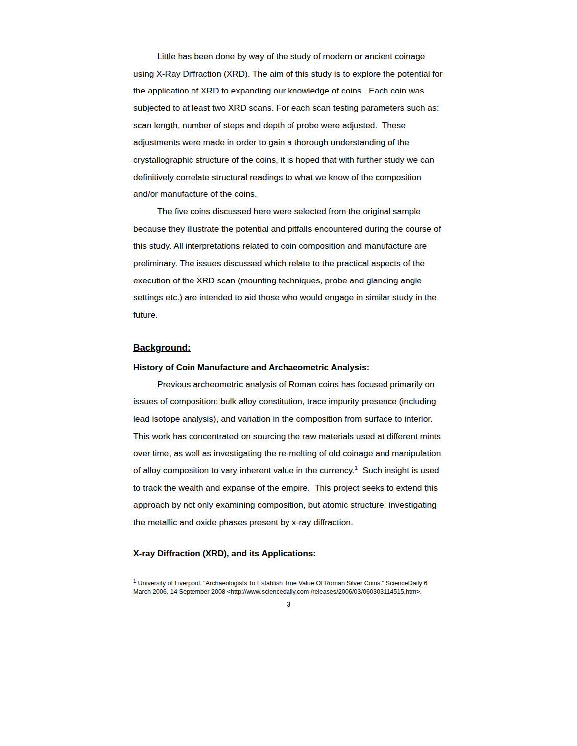Little has been done by way of the study of modern or ancient coinage using X-Ray Diffraction (XRD). The aim of this study is to explore the potential for the application of XRD to expanding our knowledge of coins. Each coin was subjected to at least two XRD scans. For each scan testing parameters such as: scan length, number of steps and depth of probe were adjusted. These adjustments were made in order to gain a thorough understanding of the crystallographic structure of the coins, it is hoped that with further study we can definitively correlate structural readings to what we know of the composition and/or manufacture of the coins.
The five coins discussed here were selected from the original sample because they illustrate the potential and pitfalls encountered during the course of this study. All interpretations related to coin composition and manufacture are preliminary. The issues discussed which relate to the practical aspects of the execution of the XRD scan (mounting techniques, probe and glancing angle settings etc.) are intended to aid those who would engage in similar study in the future.
Background:
History of Coin Manufacture and Archaeometric Analysis:
Previous archeometric analysis of Roman coins has focused primarily on issues of composition: bulk alloy constitution, trace impurity presence (including lead isotope analysis), and variation in the composition from surface to interior. This work has concentrated on sourcing the raw materials used at different mints over time, as well as investigating the re-melting of old coinage and manipulation of alloy composition to vary inherent value in the currency.1 Such insight is used to track the wealth and expanse of the empire. This project seeks to extend this approach by not only examining composition, but atomic structure: investigating the metallic and oxide phases present by x-ray diffraction.
X-ray Diffraction (XRD), and its Applications:
1 University of Liverpool. "Archaeologists To Establish True Value Of Roman Silver Coins." ScienceDaily 6 March 2006. 14 September 2008 <http://www.sciencedaily.com /releases/2006/03/060303114515.htm>.
3